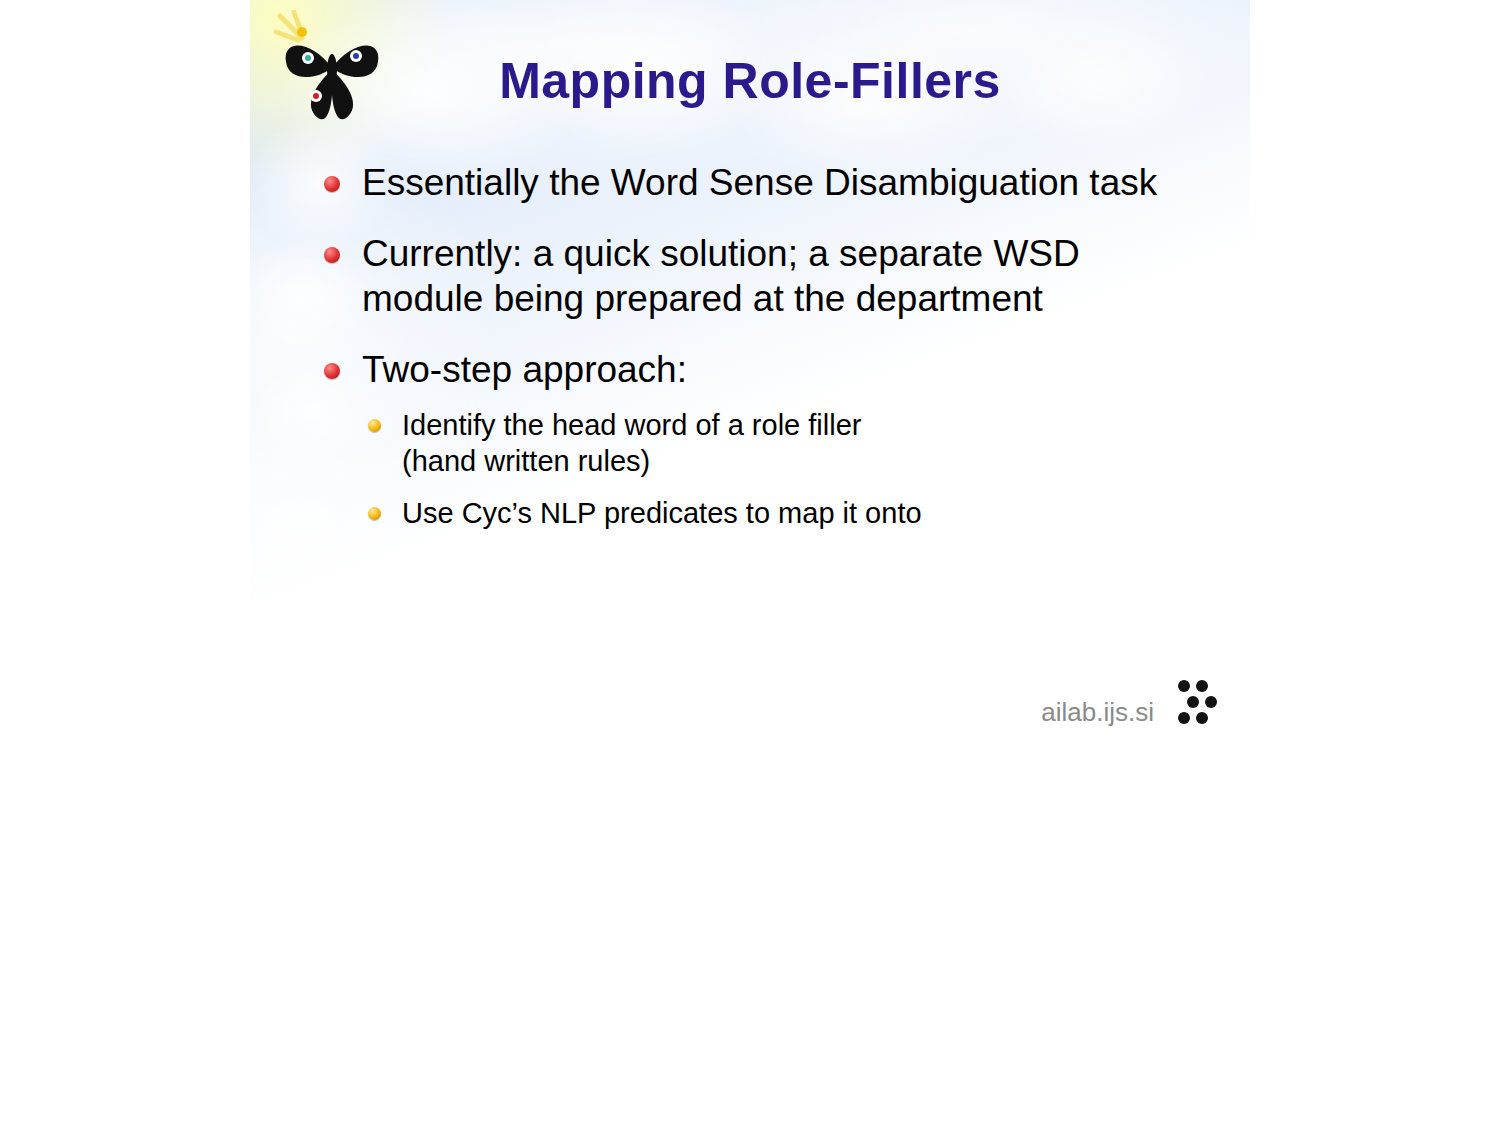Mapping Role-Fillers
Essentially the Word Sense Disambiguation task
Currently: a quick solution; a separate WSD module being prepared at the department
Two-step approach:
Identify the head word of a role filler
(hand written rules)
Use Cyc’s NLP predicates to map it onto
ailab.ijs.si